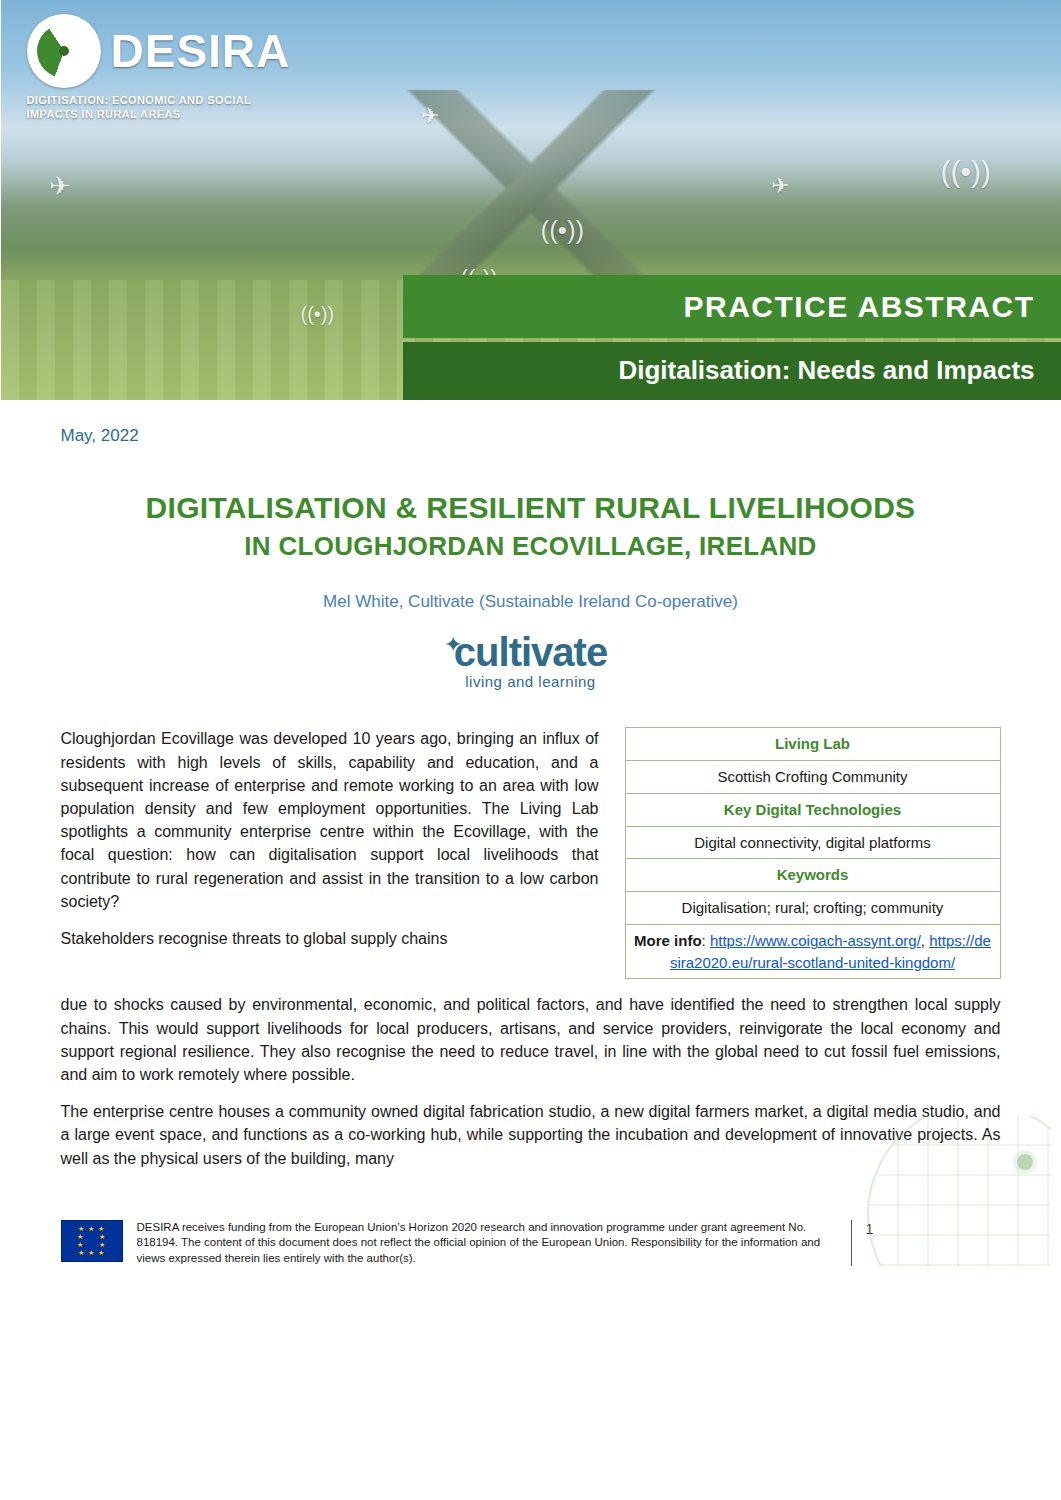DESIRA
Digitisation: Economic and Social
Impacts in Rural Areas
✈ ✈ ((•)) ✈ ((•)) ((•)) ((•)) ((•))
Practice Abstract
Digitalisation: Needs and Impacts
May, 2022
Digitalisation & Resilient Rural Livelihoods
in Cloughjordan Ecovillage, Ireland
Mel White, Cultivate (Sustainable Ireland Co-operative)
cultivate living and learning
Cloughjordan Ecovillage was developed 10 years ago, bringing an influx of residents with high levels of skills, capability and education, and a subsequent increase of enterprise and remote working to an area with low population density and few employment opportunities. The Living Lab spotlights a community enterprise centre within the Ecovillage, with the focal question: how can digitalisation support local livelihoods that contribute to rural regeneration and assist in the transition to a low carbon society?
Stakeholders recognise threats to global supply chains
| Living Lab |
| --- |
| Scottish Crofting Community |
| Key Digital Technologies |
| Digital connectivity, digital platforms |
| Keywords |
| Digitalisation; rural; crofting; community |
| More info : https://www.coigach-assynt.org/ , https://desira2020.eu/rural-scotland-united-kingdom/ |
due to shocks caused by environmental, economic, and political factors, and have identified the need to strengthen local supply chains. This would support livelihoods for local producers, artisans, and service providers, reinvigorate the local economy and support regional resilience. They also recognise the need to reduce travel, in line with the global need to cut fossil fuel emissions, and aim to work remotely where possible.
The enterprise centre houses a community owned digital fabrication studio, a new digital farmers market, a digital media studio, and a large event space, and functions as a co-working hub, while supporting the incubation and development of innovative projects. As well as the physical users of the building, many
DESIRA receives funding from the European Union’s Horizon 2020 research and innovation programme under grant agreement No. 818194. The content of this document does not reflect the official opinion of the European Union. Responsibility for the information and views expressed therein lies entirely with the author(s).
1